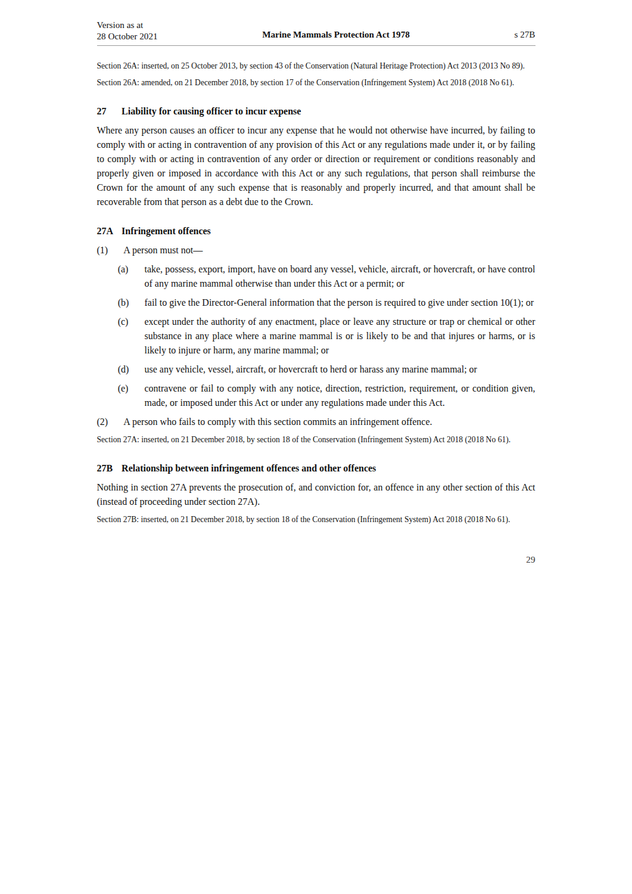Version as at
28 October 2021
Marine Mammals Protection Act 1978
s 27B
Section 26A: inserted, on 25 October 2013, by section 43 of the Conservation (Natural Heritage Protection) Act 2013 (2013 No 89).
Section 26A: amended, on 21 December 2018, by section 17 of the Conservation (Infringement System) Act 2018 (2018 No 61).
27 Liability for causing officer to incur expense
Where any person causes an officer to incur any expense that he would not otherwise have incurred, by failing to comply with or acting in contravention of any provision of this Act or any regulations made under it, or by failing to comply with or acting in contravention of any order or direction or requirement or conditions reasonably and properly given or imposed in accordance with this Act or any such regulations, that person shall reimburse the Crown for the amount of any such expense that is reasonably and properly incurred, and that amount shall be recoverable from that person as a debt due to the Crown.
27AInfringement offences
(1)
A person must not—
(a)
take, possess, export, import, have on board any vessel, vehicle, aircraft, or hovercraft, or have control of any marine mammal otherwise than under this Act or a permit; or
(b)
fail to give the Director-General information that the person is required to give under section 10(1); or
(c)
except under the authority of any enactment, place or leave any structure or trap or chemical or other substance in any place where a marine mammal is or is likely to be and that injures or harms, or is likely to injure or harm, any marine mammal; or
(d)
use any vehicle, vessel, aircraft, or hovercraft to herd or harass any marine mammal; or
(e)
contravene or fail to comply with any notice, direction, restriction, requirement, or condition given, made, or imposed under this Act or under any regulations made under this Act.
(2)
A person who fails to comply with this section commits an infringement offence.
Section 27A: inserted, on 21 December 2018, by section 18 of the Conservation (Infringement System) Act 2018 (2018 No 61).
27BRelationship between infringement offences and other offences
Nothing in section 27A prevents the prosecution of, and conviction for, an offence in any other section of this Act (instead of proceeding under section 27A).
Section 27B: inserted, on 21 December 2018, by section 18 of the Conservation (Infringement System) Act 2018 (2018 No 61).
29